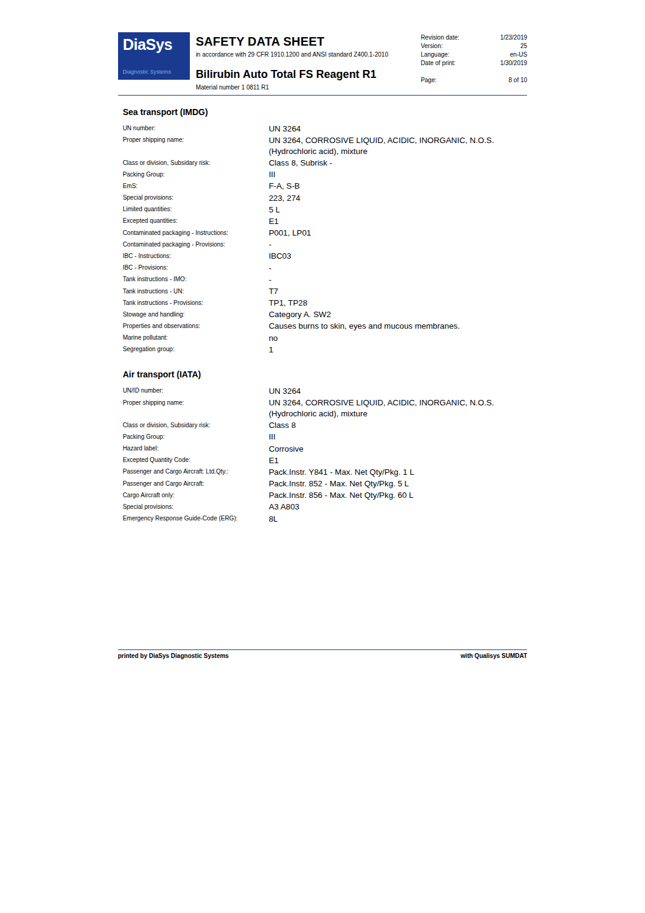DiaSys
Diagnostic Systems
SAFETY DATA SHEET
in accordance with 29 CFR 1910.1200 and ANSI standard Z400.1-2010
Bilirubin Auto Total FS Reagent R1
Material number 1 0811 R1
| Revision date: | 1/23/2019 |
| Version: | 25 |
| Language: | en-US |
| Date of print: | 1/30/2019 |
| Page: | 8 of 10 |
Sea transport (IMDG)
| UN number: | UN 3264 |
| Proper shipping name: | UN 3264, CORROSIVE LIQUID, ACIDIC, INORGANIC, N.O.S. (Hydrochloric acid), mixture |
| Class or division, Subsidary risk: | Class 8, Subrisk - |
| Packing Group: | III |
| EmS: | F-A, S-B |
| Special provisions: | 223, 274 |
| Limited quantities: | 5 L |
| Excepted quantities: | E1 |
| Contaminated packaging - Instructions: | P001, LP01 |
| Contaminated packaging - Provisions: | - |
| IBC - Instructions: | IBC03 |
| IBC - Provisions: | - |
| Tank instructions - IMO: | - |
| Tank instructions - UN: | T7 |
| Tank instructions - Provisions: | TP1, TP28 |
| Stowage and handling: | Category A. SW2 |
| Properties and observations: | Causes burns to skin, eyes and mucous membranes. |
| Marine pollutant: | no |
| Segregation group: | 1 |
Air transport (IATA)
| UN/ID number: | UN 3264 |
| Proper shipping name: | UN 3264, CORROSIVE LIQUID, ACIDIC, INORGANIC, N.O.S. (Hydrochloric acid), mixture |
| Class or division, Subsidary risk: | Class 8 |
| Packing Group: | III |
| Hazard label: | Corrosive |
| Excepted Quantity Code: | E1 |
| Passenger and Cargo Aircraft: Ltd.Qty.: | Pack.Instr. Y841 - Max. Net Qty/Pkg. 1 L |
| Passenger and Cargo Aircraft: | Pack.Instr. 852 - Max. Net Qty/Pkg. 5 L |
| Cargo Aircraft only: | Pack.Instr. 856 - Max. Net Qty/Pkg. 60 L |
| Special provisions: | A3 A803 |
| Emergency Response Guide-Code (ERG): | 8L |
printed by DiaSys Diagnostic Systems with Qualisys SUMDAT